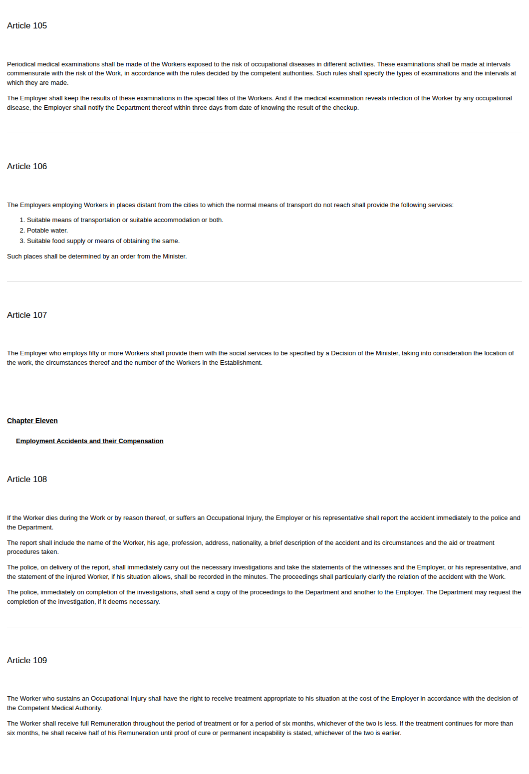Article 105
Periodical medical examinations shall be made of the Workers exposed to the risk of occupational diseases in different activities. These examinations shall be made at intervals commensurate with the risk of the Work, in accordance with the rules decided by the competent authorities. Such rules shall specify the types of examinations and the intervals at which they are made.
The Employer shall keep the results of these examinations in the special files of the Workers. And if the medical examination reveals infection of the Worker by any occupational disease, the Employer shall notify the Department thereof within three days from date of knowing the result of the checkup.
Article 106
The Employers employing Workers in places distant from the cities to which the normal means of transport do not reach shall provide the following services:
Suitable means of transportation or suitable accommodation or both.
Potable water.
Suitable food supply or means of obtaining the same.
Such places shall be determined by an order from the Minister.
Article 107
The Employer who employs fifty or more Workers shall provide them with the social services to be specified by a Decision of the Minister, taking into consideration the location of the work, the circumstances thereof and the number of the Workers in the Establishment.
Chapter Eleven
Employment Accidents and their Compensation
Article 108
If the Worker dies during the Work or by reason thereof, or suffers an Occupational Injury, the Employer or his representative shall report the accident immediately to the police and the Department.
The report shall include the name of the Worker, his age, profession, address, nationality, a brief description of the accident and its circumstances and the aid or treatment procedures taken.
The police, on delivery of the report, shall immediately carry out the necessary investigations and take the statements of the witnesses and the Employer, or his representative, and the statement of the injured Worker, if his situation allows, shall be recorded in the minutes. The proceedings shall particularly clarify the relation of the accident with the Work.
The police, immediately on completion of the investigations, shall send a copy of the proceedings to the Department and another to the Employer. The Department may request the completion of the investigation, if it deems necessary.
Article 109
The Worker who sustains an Occupational Injury shall have the right to receive treatment appropriate to his situation at the cost of the Employer in accordance with the decision of the Competent Medical Authority.
The Worker shall receive full Remuneration throughout the period of treatment or for a period of six months, whichever of the two is less. If the treatment continues for more than six months, he shall receive half of his Remuneration until proof of cure or permanent incapability is stated, whichever of the two is earlier.